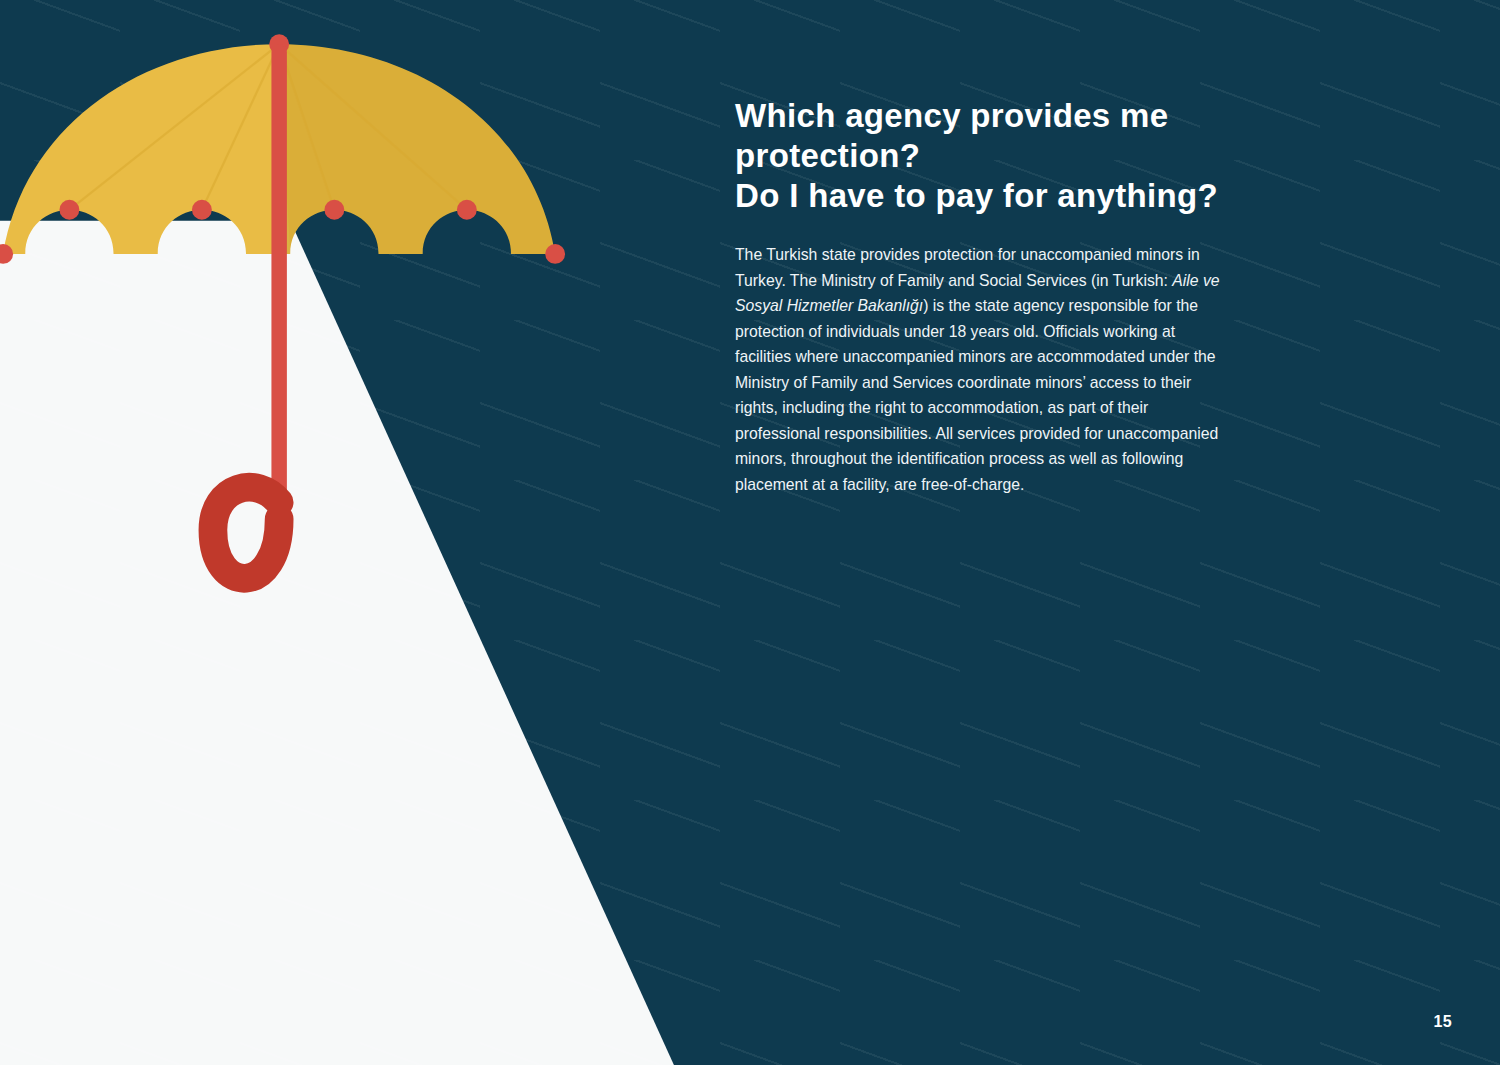Which agency provides me protection? Do I have to pay for anything?
The Turkish state provides protection for unaccompanied minors in Turkey. The Ministry of Family and Social Services (in Turkish: Aile ve Sosyal Hizmetler Bakanlığı) is the state agency responsible for the protection of individuals under 18 years old. Officials working at facilities where unaccompanied minors are accommodated under the Ministry of Family and Services coordinate minors’ access to their rights, including the right to accommodation, as part of their professional responsibilities. All services provided for unaccompanied minors, throughout the identification process as well as following placement at a facility, are free-of-charge.
15